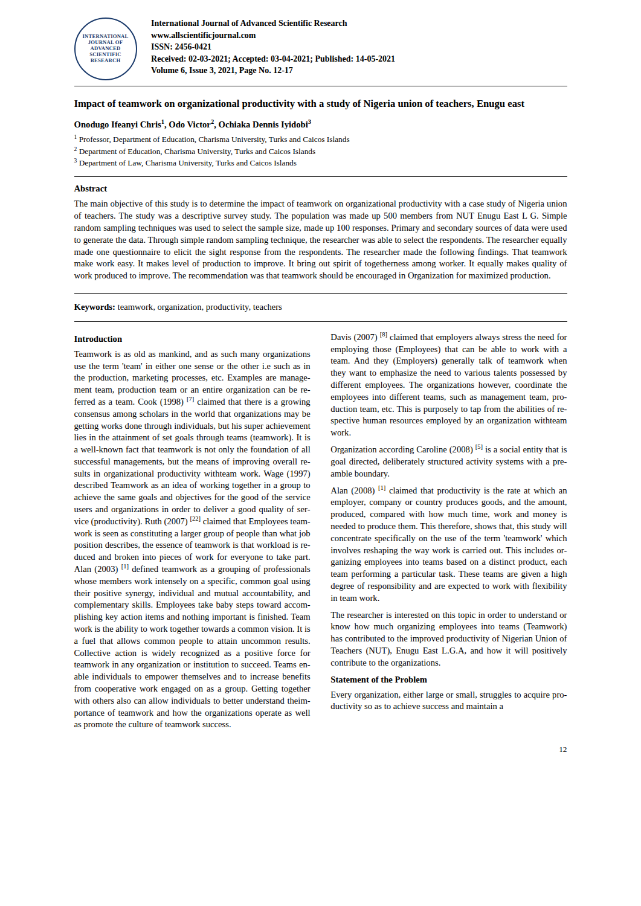International Journal of Advanced Scientific Research
International Journal of Advanced Scientific Research
www.allscientificjournal.com
ISSN: 2456-0421
Received: 02-03-2021; Accepted: 03-04-2021; Published: 14-05-2021
Volume 6, Issue 3, 2021, Page No. 12-17
Impact of teamwork on organizational productivity with a study of Nigeria union of teachers, Enugu east
Onodugo Ifeanyi Chris1, Odo Victor2, Ochiaka Dennis Iyidobi3
1 Professor, Department of Education, Charisma University, Turks and Caicos Islands
2 Department of Education, Charisma University, Turks and Caicos Islands
3 Department of Law, Charisma University, Turks and Caicos Islands
Abstract
The main objective of this study is to determine the impact of teamwork on organizational productivity with a case study of Nigeria union of teachers. The study was a descriptive survey study. The population was made up 500 members from NUT Enugu East L G. Simple random sampling techniques was used to select the sample size, made up 100 responses. Primary and secondary sources of data were used to generate the data. Through simple random sampling technique, the researcher was able to select the respondents. The researcher equally made one questionnaire to elicit the sight response from the respondents. The researcher made the following findings. That teamwork make work easy. It makes level of production to improve. It bring out spirit of togetherness among worker. It equally makes quality of work produced to improve. The recommendation was that teamwork should be encouraged in Organization for maximized production.
Keywords: teamwork, organization, productivity, teachers
Introduction
Teamwork is as old as mankind, and as such many organizations use the term 'team' in either one sense or the other i.e such as in the production, marketing processes, etc. Examples are management team, production team or an entire organization can be referred as a team. Cook (1998) [7] claimed that there is a growing consensus among scholars in the world that organizations may be getting works done through individuals, but his super achievement lies in the attainment of set goals through teams (teamwork). It is a well-known fact that teamwork is not only the foundation of all successful managements, but the means of improving overall results in organizational productivity withteam work. Wage (1997) described Teamwork as an idea of working together in a group to achieve the same goals and objectives for the good of the service users and organizations in order to deliver a good quality of service (productivity). Ruth (2007) [22] claimed that Employees teamwork is seen as constituting a larger group of people than what job position describes, the essence of teamwork is that workload is reduced and broken into pieces of work for everyone to take part. Alan (2003) [1] defined teamwork as a grouping of professionals whose members work intensely on a specific, common goal using their positive synergy, individual and mutual accountability, and complementary skills. Employees take baby steps toward accomplishing key action items and nothing important is finished. Team work is the ability to work together towards a common vision. It is a fuel that allows common people to attain uncommon results. Collective action is widely recognized as a positive force for teamwork in any organization or institution to succeed. Teams enable individuals to empower themselves and to increase benefits from cooperative work engaged on as a group. Getting together with others also can allow individuals to better understand theimportance of teamwork and how the organizations operate as well as promote the culture of teamwork success.
Davis (2007) [8] claimed that employers always stress the need for employing those (Employees) that can be able to work with a team. And they (Employers) generally talk of teamwork when they want to emphasize the need to various talents possessed by different employees. The organizations however, coordinate the employees into different teams, such as management team, production team, etc. This is purposely to tap from the abilities of respective human resources employed by an organization withteam work.
Organization according Caroline (2008) [5] is a social entity that is goal directed, deliberately structured activity systems with a preamble boundary.
Alan (2008) [1] claimed that productivity is the rate at which an employer, company or country produces goods, and the amount, produced, compared with how much time, work and money is needed to produce them. This therefore, shows that, this study will concentrate specifically on the use of the term 'teamwork' which involves reshaping the way work is carried out. This includes organizing employees into teams based on a distinct product, each team performing a particular task. These teams are given a high degree of responsibility and are expected to work with flexibility in team work.
The researcher is interested on this topic in order to understand or know how much organizing employees into teams (Teamwork) has contributed to the improved productivity of Nigerian Union of Teachers (NUT), Enugu East L.G.A, and how it will positively contribute to the organizations.
Statement of the Problem
Every organization, either large or small, struggles to acquire productivity so as to achieve success and maintain a
12